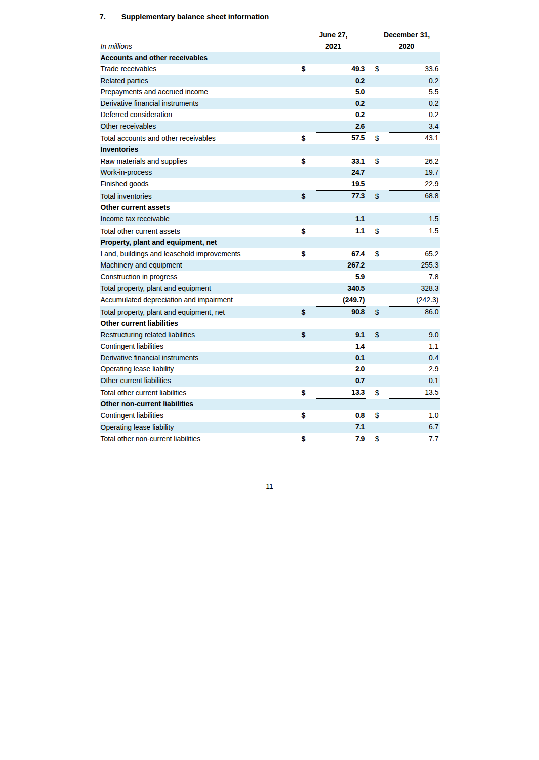7. Supplementary balance sheet information
| | June 27, | | December 31, |
| --- | --- | --- | --- |
| In millions | 2021 | | 2020 |
| Accounts and other receivables | | | | | |
| Trade receivables | $ | 49.3 | | $ | 33.6 |
| Related parties | | 0.2 | | | 0.2 |
| Prepayments and accrued income | | 5.0 | | | 5.5 |
| Derivative financial instruments | | 0.2 | | | 0.2 |
| Deferred consideration | | 0.2 | | | 0.2 |
| Other receivables | | 2.6 | | | 3.4 |
| Total accounts and other receivables | $ | 57.5 | | $ | 43.1 |
| Inventories | | | | | |
| Raw materials and supplies | $ | 33.1 | | $ | 26.2 |
| Work-in-process | | 24.7 | | | 19.7 |
| Finished goods | | 19.5 | | | 22.9 |
| Total inventories | $ | 77.3 | | $ | 68.8 |
| Other current assets | | | | | |
| Income tax receivable | | 1.1 | | | 1.5 |
| Total other current assets | $ | 1.1 | | $ | 1.5 |
| Property, plant and equipment, net | | | | | |
| Land, buildings and leasehold improvements | $ | 67.4 | | $ | 65.2 |
| Machinery and equipment | | 267.2 | | | 255.3 |
| Construction in progress | | 5.9 | | | 7.8 |
| Total property, plant and equipment | | 340.5 | | | 328.3 |
| Accumulated depreciation and impairment | | (249.7) | | | (242.3) |
| Total property, plant and equipment, net | $ | 90.8 | | $ | 86.0 |
| Other current liabilities | | | | | |
| Restructuring related liabilities | $ | 9.1 | | $ | 9.0 |
| Contingent liabilities | | 1.4 | | | 1.1 |
| Derivative financial instruments | | 0.1 | | | 0.4 |
| Operating lease liability | | 2.0 | | | 2.9 |
| Other current liabilities | | 0.7 | | | 0.1 |
| Total other current liabilities | $ | 13.3 | | $ | 13.5 |
| Other non-current liabilities | | | | | |
| Contingent liabilities | $ | 0.8 | | $ | 1.0 |
| Operating lease liability | | 7.1 | | | 6.7 |
| Total other non-current liabilities | $ | 7.9 | | $ | 7.7 |
11